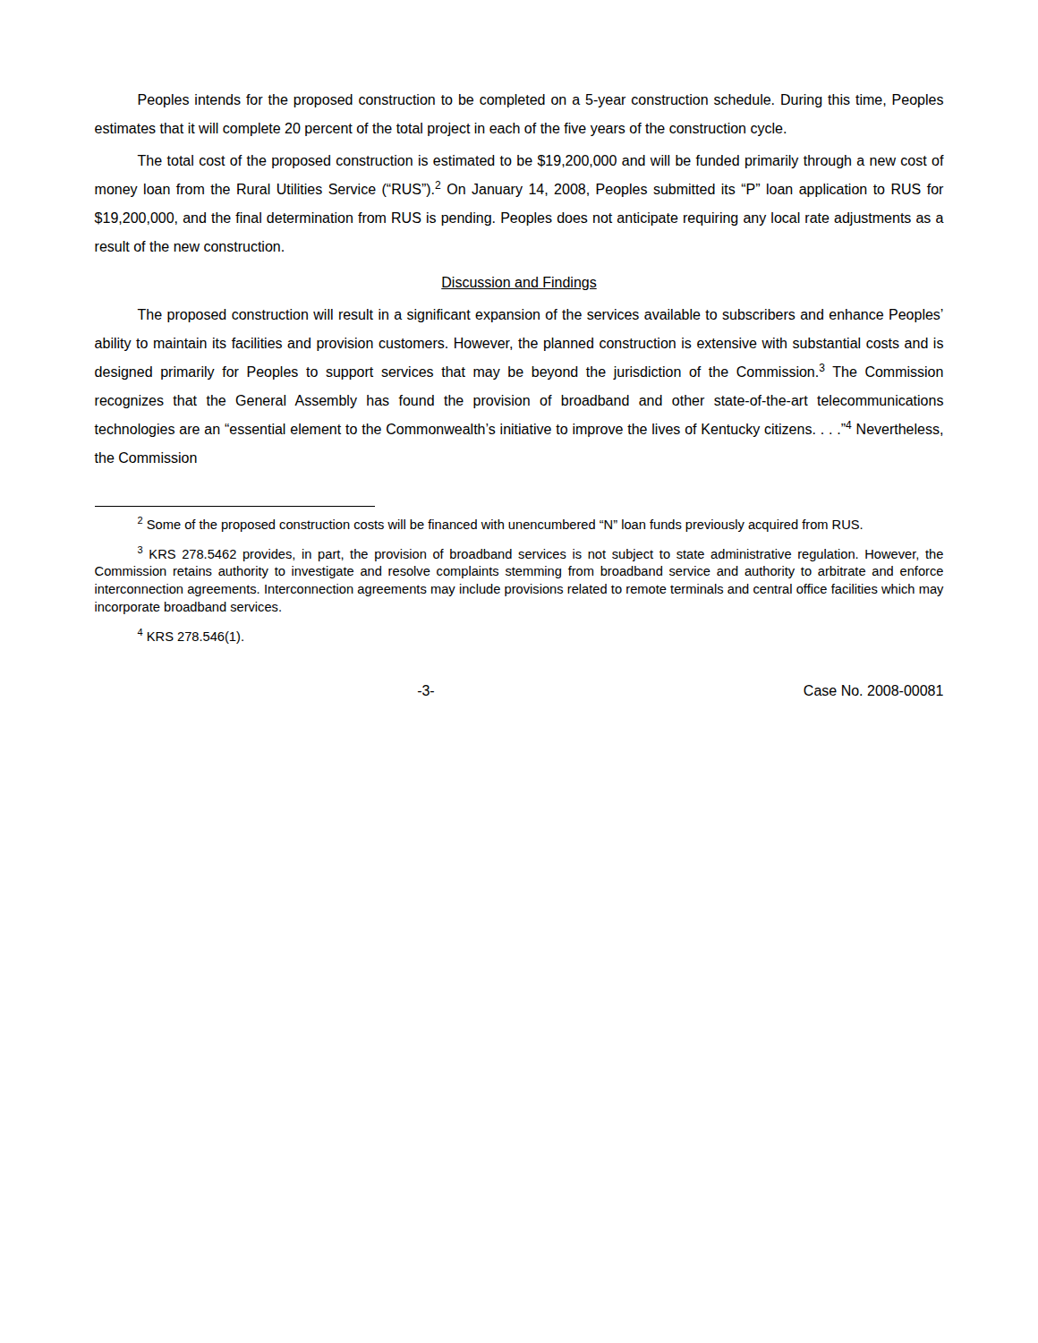Peoples intends for the proposed construction to be completed on a 5-year construction schedule. During this time, Peoples estimates that it will complete 20 percent of the total project in each of the five years of the construction cycle.
The total cost of the proposed construction is estimated to be $19,200,000 and will be funded primarily through a new cost of money loan from the Rural Utilities Service (“RUS”).2 On January 14, 2008, Peoples submitted its “P” loan application to RUS for $19,200,000, and the final determination from RUS is pending. Peoples does not anticipate requiring any local rate adjustments as a result of the new construction.
Discussion and Findings
The proposed construction will result in a significant expansion of the services available to subscribers and enhance Peoples’ ability to maintain its facilities and provision customers. However, the planned construction is extensive with substantial costs and is designed primarily for Peoples to support services that may be beyond the jurisdiction of the Commission.3 The Commission recognizes that the General Assembly has found the provision of broadband and other state-of-the-art telecommunications technologies are an “essential element to the Commonwealth’s initiative to improve the lives of Kentucky citizens. . . .”4 Nevertheless, the Commission
2 Some of the proposed construction costs will be financed with unencumbered “N” loan funds previously acquired from RUS.
3 KRS 278.5462 provides, in part, the provision of broadband services is not subject to state administrative regulation. However, the Commission retains authority to investigate and resolve complaints stemming from broadband service and authority to arbitrate and enforce interconnection agreements. Interconnection agreements may include provisions related to remote terminals and central office facilities which may incorporate broadband services.
4 KRS 278.546(1).
-3- Case No. 2008-00081